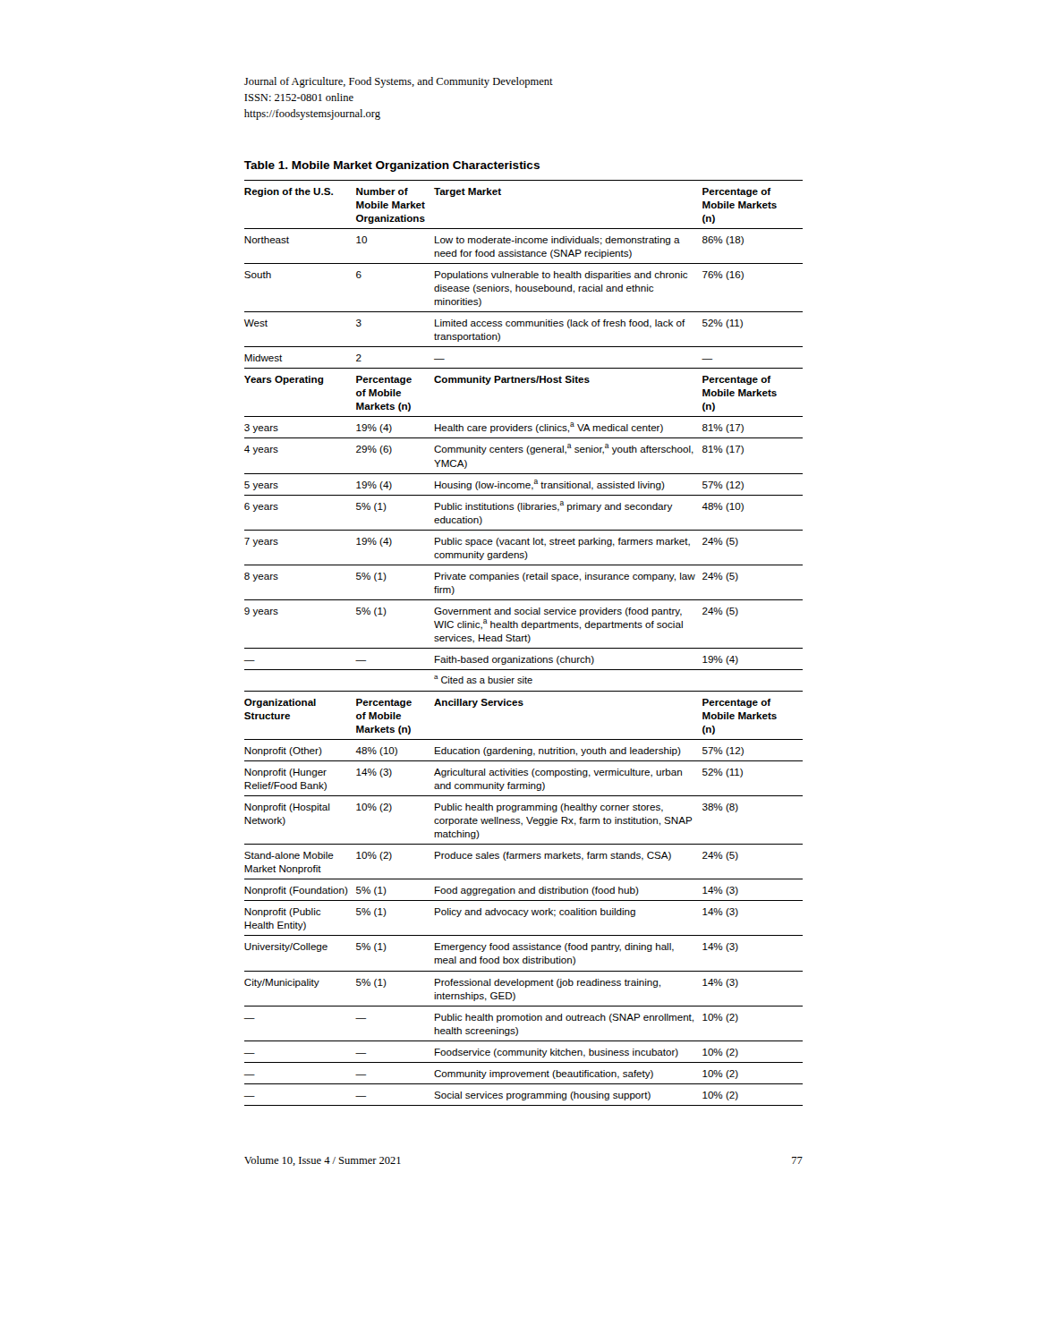Journal of Agriculture, Food Systems, and Community Development ISSN: 2152-0801 online https://foodsystemsjournal.org
Table 1. Mobile Market Organization Characteristics
| Region of the U.S. | Number of Mobile Market Organizations | Target Market | Percentage of Mobile Markets (n) |
| --- | --- | --- | --- |
| Northeast | 10 | Low to moderate-income individuals; demonstrating a need for food assistance (SNAP recipients) | 86% (18) |
| South | 6 | Populations vulnerable to health disparities and chronic disease (seniors, housebound, racial and ethnic minorities) | 76% (16) |
| West | 3 | Limited access communities (lack of fresh food, lack of transportation) | 52% (11) |
| Midwest | 2 | — | — |
| Years Operating | Percentage of Mobile Markets (n) | Community Partners/Host Sites | Percentage of Mobile Markets (n) |
| 3 years | 19% (4) | Health care providers (clinics, a VA medical center) | 81% (17) |
| 4 years | 29% (6) | Community centers (general, a senior, a youth afterschool, YMCA) | 81% (17) |
| 5 years | 19% (4) | Housing (low-income, a transitional, assisted living) | 57% (12) |
| 6 years | 5% (1) | Public institutions (libraries, a primary and secondary education) | 48% (10) |
| 7 years | 19% (4) | Public space (vacant lot, street parking, farmers market, community gardens) | 24% (5) |
| 8 years | 5% (1) | Private companies (retail space, insurance company, law firm) | 24% (5) |
| 9 years | 5% (1) | Government and social service providers (food pantry, WIC clinic, a health departments, departments of social services, Head Start) | 24% (5) |
| — | — | Faith-based organizations (church) | 19% (4) |
| | | a Cited as a busier site | |
| Organizational Structure | Percentage of Mobile Markets (n) | Ancillary Services | Percentage of Mobile Markets (n) |
| Nonprofit (Other) | 48% (10) | Education (gardening, nutrition, youth and leadership) | 57% (12) |
| Nonprofit (Hunger Relief/Food Bank) | 14% (3) | Agricultural activities (composting, vermiculture, urban and community farming) | 52% (11) |
| Nonprofit (Hospital Network) | 10% (2) | Public health programming (healthy corner stores, corporate wellness, Veggie Rx, farm to institution, SNAP matching) | 38% (8) |
| Stand-alone Mobile Market Nonprofit | 10% (2) | Produce sales (farmers markets, farm stands, CSA) | 24% (5) |
| Nonprofit (Foundation) | 5% (1) | Food aggregation and distribution (food hub) | 14% (3) |
| Nonprofit (Public Health Entity) | 5% (1) | Policy and advocacy work; coalition building | 14% (3) |
| University/College | 5% (1) | Emergency food assistance (food pantry, dining hall, meal and food box distribution) | 14% (3) |
| City/Municipality | 5% (1) | Professional development (job readiness training, internships, GED) | 14% (3) |
| — | — | Public health promotion and outreach (SNAP enrollment, health screenings) | 10% (2) |
| — | — | Foodservice (community kitchen, business incubator) | 10% (2) |
| — | — | Community improvement (beautification, safety) | 10% (2) |
| — | — | Social services programming (housing support) | 10% (2) |
Volume 10, Issue 4 / Summer 2021
77